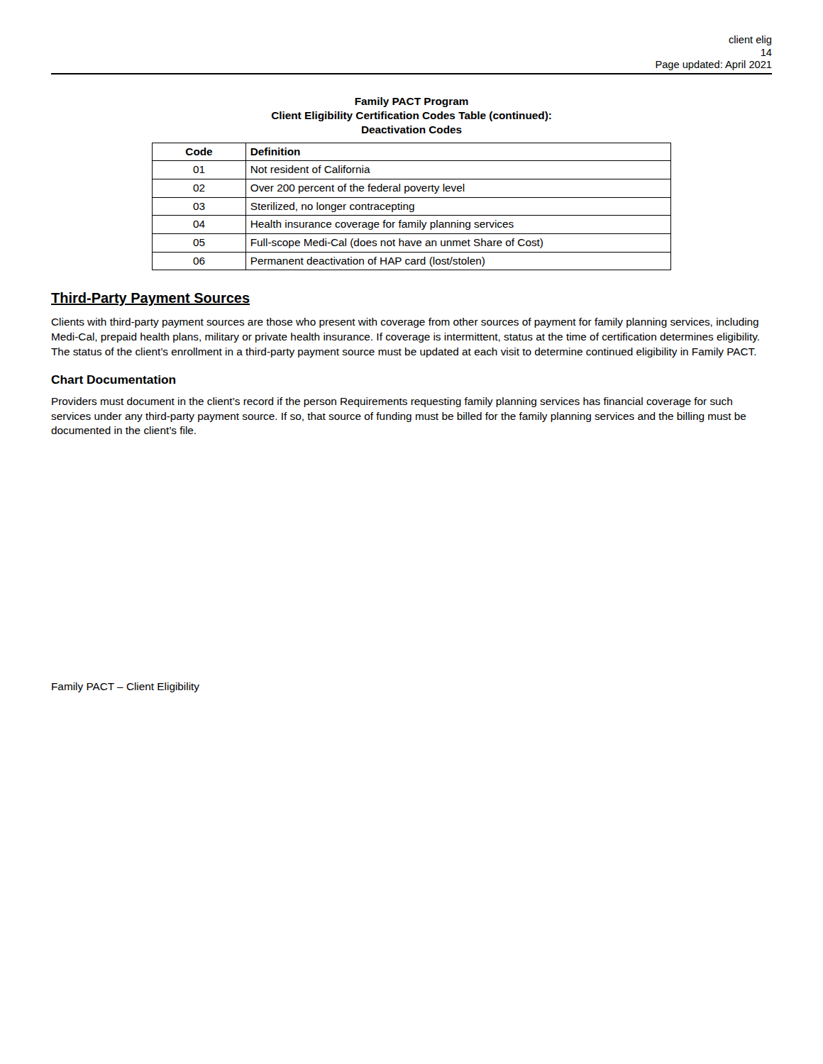client elig
14
Page updated: April 2021
Family PACT Program
Client Eligibility Certification Codes Table (continued):
Deactivation Codes
| Code | Definition |
| --- | --- |
| 01 | Not resident of California |
| 02 | Over 200 percent of the federal poverty level |
| 03 | Sterilized, no longer contracepting |
| 04 | Health insurance coverage for family planning services |
| 05 | Full-scope Medi-Cal (does not have an unmet Share of Cost) |
| 06 | Permanent deactivation of HAP card (lost/stolen) |
Third-Party Payment Sources
Clients with third-party payment sources are those who present with coverage from other sources of payment for family planning services, including Medi-Cal, prepaid health plans, military or private health insurance. If coverage is intermittent, status at the time of certification determines eligibility. The status of the client’s enrollment in a third-party payment source must be updated at each visit to determine continued eligibility in Family PACT.
Chart Documentation
Providers must document in the client’s record if the person Requirements requesting family planning services has financial coverage for such services under any third-party payment source. If so, that source of funding must be billed for the family planning services and the billing must be documented in the client’s file.
Family PACT – Client Eligibility